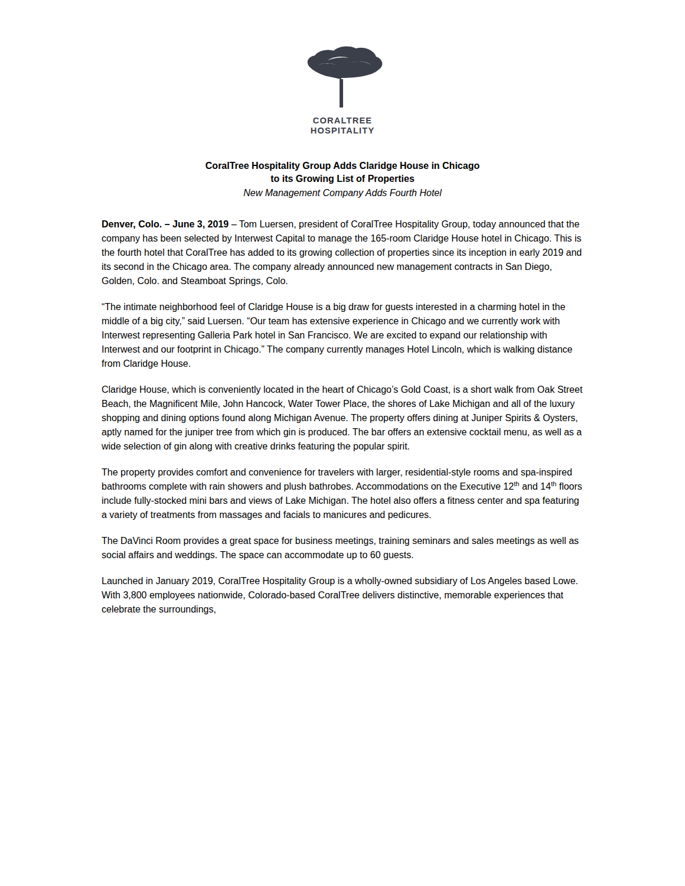CORALTREE
CORALTREE
HOSPITALITY
CoralTree Hospitality Group Adds Claridge House in Chicago
to its Growing List of Properties
New Management Company Adds Fourth Hotel
Denver, Colo. – June 3, 2019 – Tom Luersen, president of CoralTree Hospitality Group, today announced that the company has been selected by Interwest Capital to manage the 165-room Claridge House hotel in Chicago. This is the fourth hotel that CoralTree has added to its growing collection of properties since its inception in early 2019 and its second in the Chicago area. The company already announced new management contracts in San Diego, Golden, Colo. and Steamboat Springs, Colo.
“The intimate neighborhood feel of Claridge House is a big draw for guests interested in a charming hotel in the middle of a big city,” said Luersen. “Our team has extensive experience in Chicago and we currently work with Interwest representing Galleria Park hotel in San Francisco. We are excited to expand our relationship with Interwest and our footprint in Chicago.” The company currently manages Hotel Lincoln, which is walking distance from Claridge House.
Claridge House, which is conveniently located in the heart of Chicago’s Gold Coast, is a short walk from Oak Street Beach, the Magnificent Mile, John Hancock, Water Tower Place, the shores of Lake Michigan and all of the luxury shopping and dining options found along Michigan Avenue. The property offers dining at Juniper Spirits & Oysters, aptly named for the juniper tree from which gin is produced. The bar offers an extensive cocktail menu, as well as a wide selection of gin along with creative drinks featuring the popular spirit.
The property provides comfort and convenience for travelers with larger, residential-style rooms and spa-inspired bathrooms complete with rain showers and plush bathrobes. Accommodations on the Executive 12th and 14th floors include fully-stocked mini bars and views of Lake Michigan. The hotel also offers a fitness center and spa featuring a variety of treatments from massages and facials to manicures and pedicures.
The DaVinci Room provides a great space for business meetings, training seminars and sales meetings as well as social affairs and weddings. The space can accommodate up to 60 guests.
Launched in January 2019, CoralTree Hospitality Group is a wholly-owned subsidiary of Los Angeles based Lowe. With 3,800 employees nationwide, Colorado-based CoralTree delivers distinctive, memorable experiences that celebrate the surroundings,